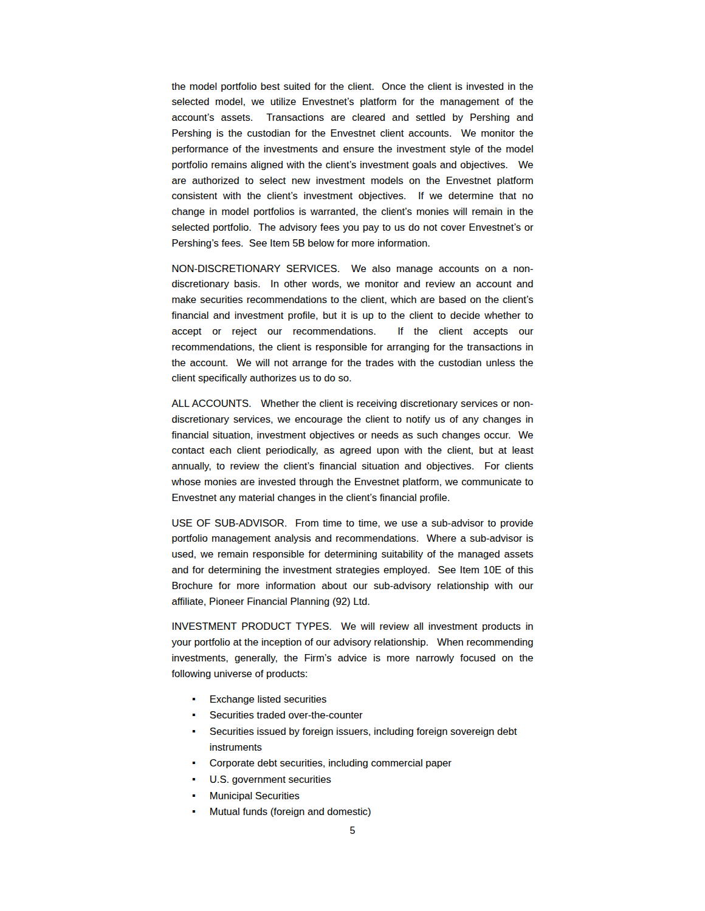the model portfolio best suited for the client. Once the client is invested in the selected model, we utilize Envestnet’s platform for the management of the account’s assets. Transactions are cleared and settled by Pershing and Pershing is the custodian for the Envestnet client accounts. We monitor the performance of the investments and ensure the investment style of the model portfolio remains aligned with the client’s investment goals and objectives. We are authorized to select new investment models on the Envestnet platform consistent with the client’s investment objectives. If we determine that no change in model portfolios is warranted, the client’s monies will remain in the selected portfolio. The advisory fees you pay to us do not cover Envestnet’s or Pershing’s fees. See Item 5B below for more information.
NON-DISCRETIONARY SERVICES. We also manage accounts on a non-discretionary basis. In other words, we monitor and review an account and make securities recommendations to the client, which are based on the client’s financial and investment profile, but it is up to the client to decide whether to accept or reject our recommendations. If the client accepts our recommendations, the client is responsible for arranging for the transactions in the account. We will not arrange for the trades with the custodian unless the client specifically authorizes us to do so.
ALL ACCOUNTS. Whether the client is receiving discretionary services or non-discretionary services, we encourage the client to notify us of any changes in financial situation, investment objectives or needs as such changes occur. We contact each client periodically, as agreed upon with the client, but at least annually, to review the client’s financial situation and objectives. For clients whose monies are invested through the Envestnet platform, we communicate to Envestnet any material changes in the client’s financial profile.
USE OF SUB-ADVISOR. From time to time, we use a sub-advisor to provide portfolio management analysis and recommendations. Where a sub-advisor is used, we remain responsible for determining suitability of the managed assets and for determining the investment strategies employed. See Item 10E of this Brochure for more information about our sub-advisory relationship with our affiliate, Pioneer Financial Planning (92) Ltd.
INVESTMENT PRODUCT TYPES. We will review all investment products in your portfolio at the inception of our advisory relationship. When recommending investments, generally, the Firm’s advice is more narrowly focused on the following universe of products:
Exchange listed securities
Securities traded over-the-counter
Securities issued by foreign issuers, including foreign sovereign debt instruments
Corporate debt securities, including commercial paper
U.S. government securities
Municipal Securities
Mutual funds (foreign and domestic)
5